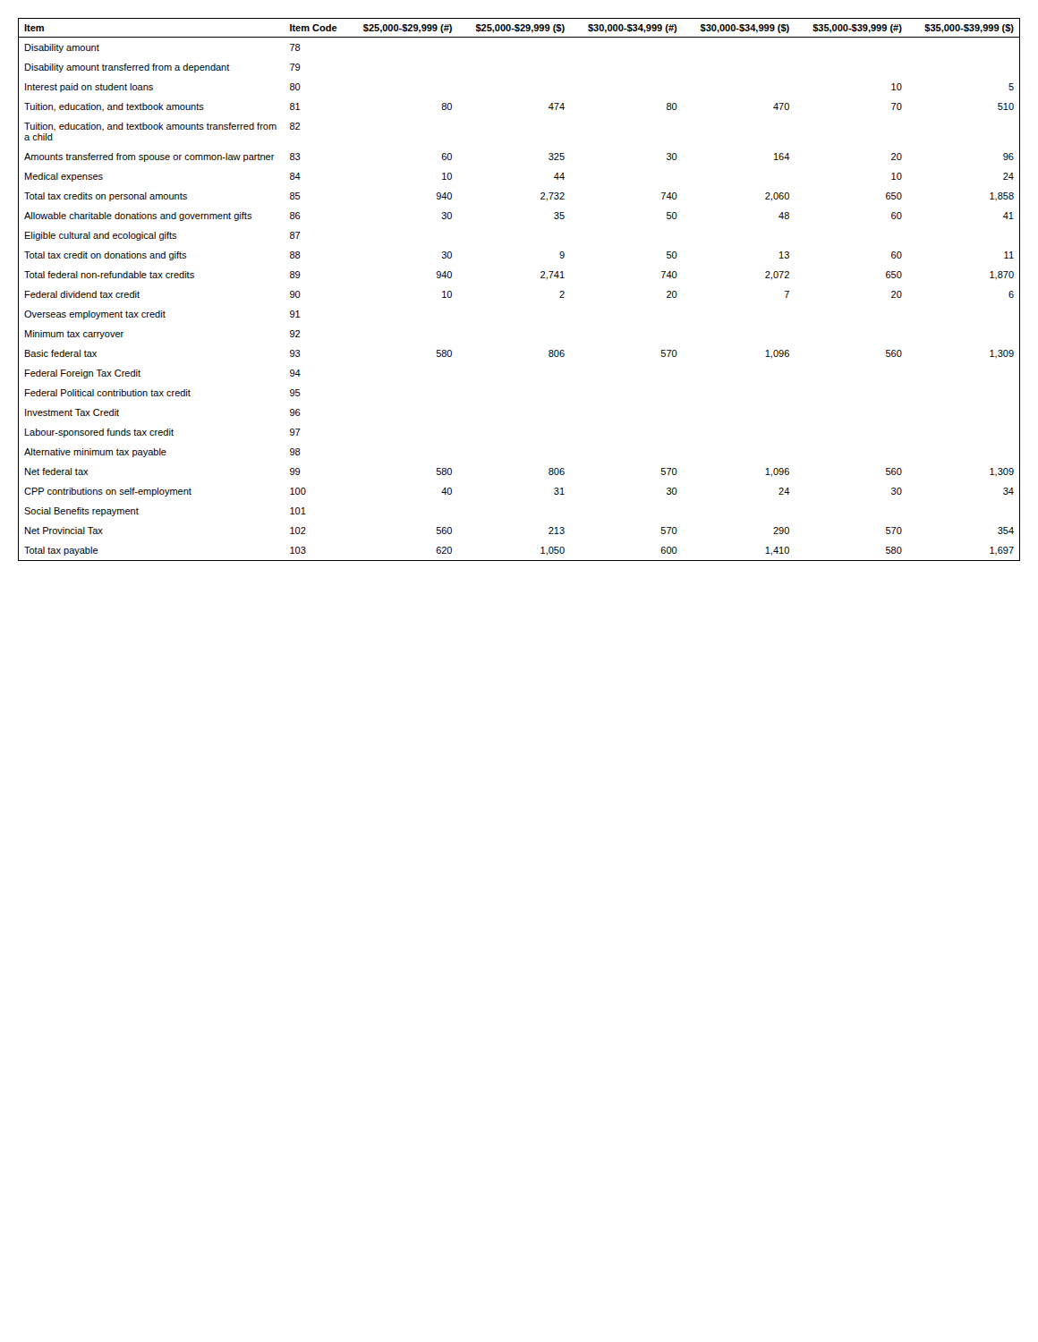| Item | Item Code | $25,000-$29,999 (#) | $25,000-$29,999 ($) | $30,000-$34,999 (#) | $30,000-$34,999 ($) | $35,000-$39,999 (#) | $35,000-$39,999 ($) |
| --- | --- | --- | --- | --- | --- | --- | --- |
| Disability amount | 78 | | | | | | |
| Disability amount transferred from a dependant | 79 | | | | | | |
| Interest paid on student loans | 80 | | | | | 10 | 5 |
| Tuition, education, and textbook amounts | 81 | 80 | 474 | 80 | 470 | 70 | 510 |
| Tuition, education, and textbook amounts transferred from a child | 82 | | | | | | |
| Amounts transferred from spouse or common-law partner | 83 | 60 | 325 | 30 | 164 | 20 | 96 |
| Medical expenses | 84 | 10 | 44 | | | 10 | 24 |
| Total tax credits on personal amounts | 85 | 940 | 2,732 | 740 | 2,060 | 650 | 1,858 |
| Allowable charitable donations and government gifts | 86 | 30 | 35 | 50 | 48 | 60 | 41 |
| Eligible cultural and ecological gifts | 87 | | | | | | |
| Total tax credit on donations and gifts | 88 | 30 | 9 | 50 | 13 | 60 | 11 |
| Total federal non-refundable tax credits | 89 | 940 | 2,741 | 740 | 2,072 | 650 | 1,870 |
| Federal dividend tax credit | 90 | 10 | 2 | 20 | 7 | 20 | 6 |
| Overseas employment tax credit | 91 | | | | | | |
| Minimum tax carryover | 92 | | | | | | |
| Basic federal tax | 93 | 580 | 806 | 570 | 1,096 | 560 | 1,309 |
| Federal Foreign Tax Credit | 94 | | | | | | |
| Federal Political contribution tax credit | 95 | | | | | | |
| Investment Tax Credit | 96 | | | | | | |
| Labour-sponsored funds tax credit | 97 | | | | | | |
| Alternative minimum tax payable | 98 | | | | | | |
| Net federal tax | 99 | 580 | 806 | 570 | 1,096 | 560 | 1,309 |
| CPP contributions on self-employment | 100 | 40 | 31 | 30 | 24 | 30 | 34 |
| Social Benefits repayment | 101 | | | | | | |
| Net Provincial Tax | 102 | 560 | 213 | 570 | 290 | 570 | 354 |
| Total tax payable | 103 | 620 | 1,050 | 600 | 1,410 | 580 | 1,697 |